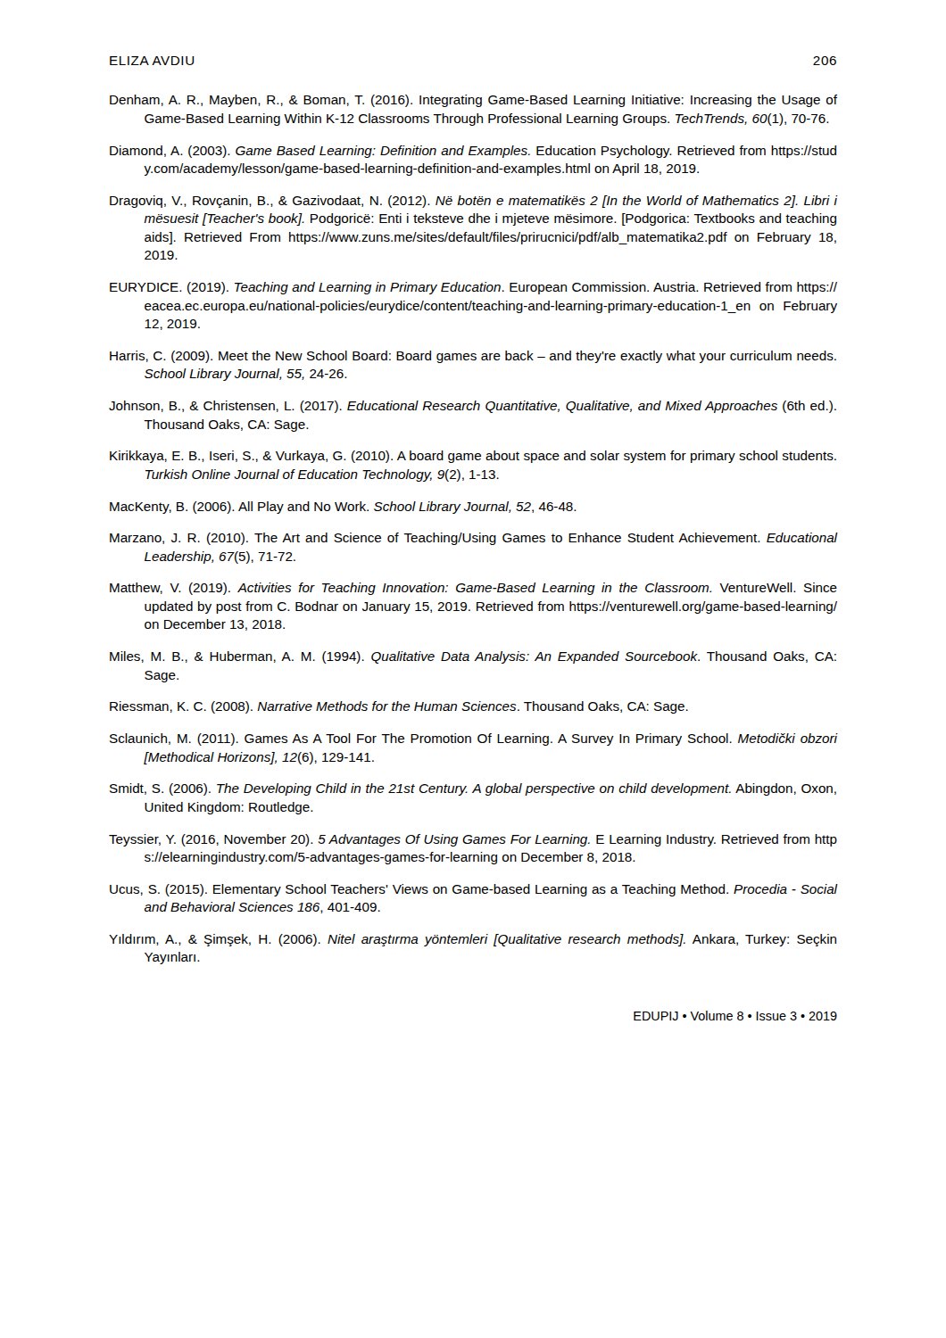ELIZA AVDIU 206
Denham, A. R., Mayben, R., & Boman, T. (2016). Integrating Game-Based Learning Initiative: Increasing the Usage of Game-Based Learning Within K-12 Classrooms Through Professional Learning Groups. TechTrends, 60(1), 70-76.
Diamond, A. (2003). Game Based Learning: Definition and Examples. Education Psychology. Retrieved from https://study.com/academy/lesson/game-based-learning-definition-and-examples.html on April 18, 2019.
Dragoviq, V., Rovçanin, B., & Gazivodaat, N. (2012). Në botën e matematikës 2 [In the World of Mathematics 2]. Libri i mësuesit [Teacher's book]. Podgoricë: Enti i teksteve dhe i mjeteve mësimore. [Podgorica: Textbooks and teaching aids]. Retrieved From https://www.zuns.me/sites/default/files/prirucnici/pdf/alb_matematika2.pdf on February 18, 2019.
EURYDICE. (2019). Teaching and Learning in Primary Education. European Commission. Austria. Retrieved from https://eacea.ec.europa.eu/national-policies/eurydice/content/teaching-and-learning-primary-education-1_en on February 12, 2019.
Harris, C. (2009). Meet the New School Board: Board games are back – and they're exactly what your curriculum needs. School Library Journal, 55, 24-26.
Johnson, B., & Christensen, L. (2017). Educational Research Quantitative, Qualitative, and Mixed Approaches (6th ed.). Thousand Oaks, CA: Sage.
Kirikkaya, E. B., Iseri, S., & Vurkaya, G. (2010). A board game about space and solar system for primary school students. Turkish Online Journal of Education Technology, 9(2), 1-13.
MacKenty, B. (2006). All Play and No Work. School Library Journal, 52, 46-48.
Marzano, J. R. (2010). The Art and Science of Teaching/Using Games to Enhance Student Achievement. Educational Leadership, 67(5), 71-72.
Matthew, V. (2019). Activities for Teaching Innovation: Game-Based Learning in the Classroom. VentureWell. Since updated by post from C. Bodnar on January 15, 2019. Retrieved from https://venturewell.org/game-based-learning/ on December 13, 2018.
Miles, M. B., & Huberman, A. M. (1994). Qualitative Data Analysis: An Expanded Sourcebook. Thousand Oaks, CA: Sage.
Riessman, K. C. (2008). Narrative Methods for the Human Sciences. Thousand Oaks, CA: Sage.
Sclaunich, M. (2011). Games As A Tool For The Promotion Of Learning. A Survey In Primary School. Metodički obzori [Methodical Horizons], 12(6), 129-141.
Smidt, S. (2006). The Developing Child in the 21st Century. A global perspective on child development. Abingdon, Oxon, United Kingdom: Routledge.
Teyssier, Y. (2016, November 20). 5 Advantages Of Using Games For Learning. E Learning Industry. Retrieved from https://elearningindustry.com/5-advantages-games-for-learning on December 8, 2018.
Ucus, S. (2015). Elementary School Teachers' Views on Game-based Learning as a Teaching Method. Procedia - Social and Behavioral Sciences 186, 401-409.
Yıldırım, A., & Şimşek, H. (2006). Nitel araştırma yöntemleri [Qualitative research methods]. Ankara, Turkey: Seçkin Yayınları.
EDUPIJ • Volume 8 • Issue 3 • 2019